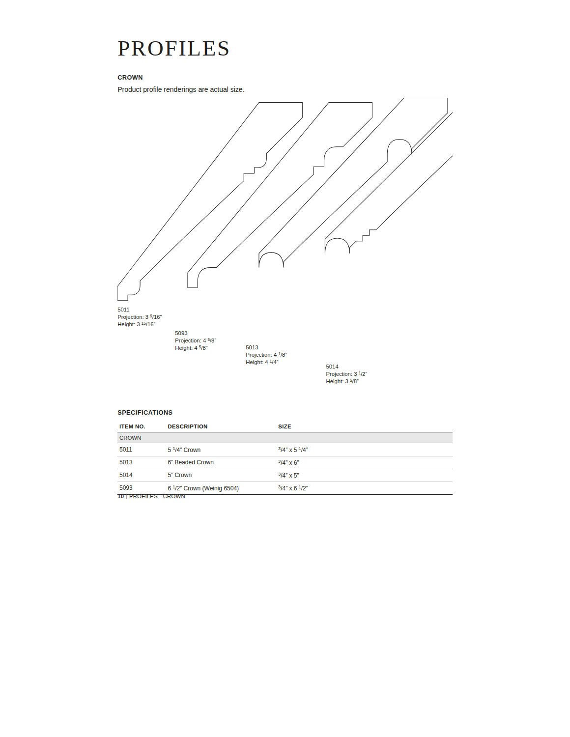PROFILES
CROWN
Product profile renderings are actual size.
5011 Projection: 3 9/16”
Height: 3 15/16”
5093 Projection: 4 5/8”
Height: 4 5/8”
5013 Projection: 4 1/8”
Height: 4 1/4”
5014 Projection: 3 1/2”
Height: 3 5/8”
SPECIFICATIONS
| ITEM NO. | DESCRIPTION | SIZE |
| --- | --- | --- |
| CROWN |
| 5011 | 5 1 /4” Crown | 3 /4” x 5 1 /4” |
| 5013 | 6” Beaded Crown | 3 /4” x 6” |
| 5014 | 5” Crown | 3 /4” x 5” |
| 5093 | 6 1 /2” Crown (Weinig 6504) | 3 /4” x 6 1 /2” |
10|PROFILES - CROWN